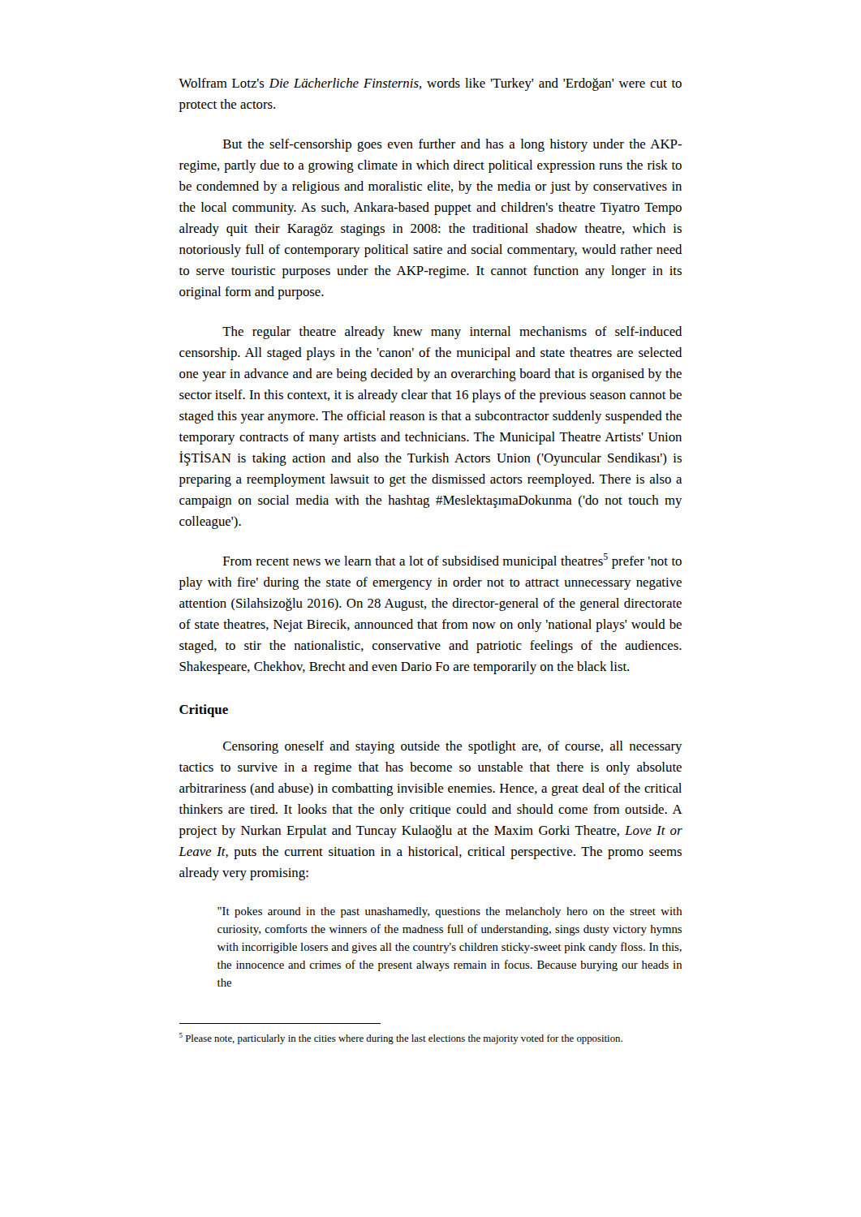Wolfram Lotz's Die Lächerliche Finsternis, words like 'Turkey' and 'Erdoğan' were cut to protect the actors.
But the self-censorship goes even further and has a long history under the AKP-regime, partly due to a growing climate in which direct political expression runs the risk to be condemned by a religious and moralistic elite, by the media or just by conservatives in the local community. As such, Ankara-based puppet and children's theatre Tiyatro Tempo already quit their Karagöz stagings in 2008: the traditional shadow theatre, which is notoriously full of contemporary political satire and social commentary, would rather need to serve touristic purposes under the AKP-regime. It cannot function any longer in its original form and purpose.
The regular theatre already knew many internal mechanisms of self-induced censorship. All staged plays in the 'canon' of the municipal and state theatres are selected one year in advance and are being decided by an overarching board that is organised by the sector itself. In this context, it is already clear that 16 plays of the previous season cannot be staged this year anymore. The official reason is that a subcontractor suddenly suspended the temporary contracts of many artists and technicians. The Municipal Theatre Artists' Union İŞTİSAN is taking action and also the Turkish Actors Union ('Oyuncular Sendikası') is preparing a reemployment lawsuit to get the dismissed actors reemployed. There is also a campaign on social media with the hashtag #MeslektaşımaDokunma ('do not touch my colleague').
From recent news we learn that a lot of subsidised municipal theatres5 prefer 'not to play with fire' during the state of emergency in order not to attract unnecessary negative attention (Silahsizoğlu 2016). On 28 August, the director-general of the general directorate of state theatres, Nejat Birecik, announced that from now on only 'national plays' would be staged, to stir the nationalistic, conservative and patriotic feelings of the audiences. Shakespeare, Chekhov, Brecht and even Dario Fo are temporarily on the black list.
Critique
Censoring oneself and staying outside the spotlight are, of course, all necessary tactics to survive in a regime that has become so unstable that there is only absolute arbitrariness (and abuse) in combatting invisible enemies. Hence, a great deal of the critical thinkers are tired. It looks that the only critique could and should come from outside. A project by Nurkan Erpulat and Tuncay Kulaoğlu at the Maxim Gorki Theatre, Love It or Leave It, puts the current situation in a historical, critical perspective. The promo seems already very promising:
"It pokes around in the past unashamedly, questions the melancholy hero on the street with curiosity, comforts the winners of the madness full of understanding, sings dusty victory hymns with incorrigible losers and gives all the country's children sticky-sweet pink candy floss. In this, the innocence and crimes of the present always remain in focus. Because burying our heads in the
5 Please note, particularly in the cities where during the last elections the majority voted for the opposition.